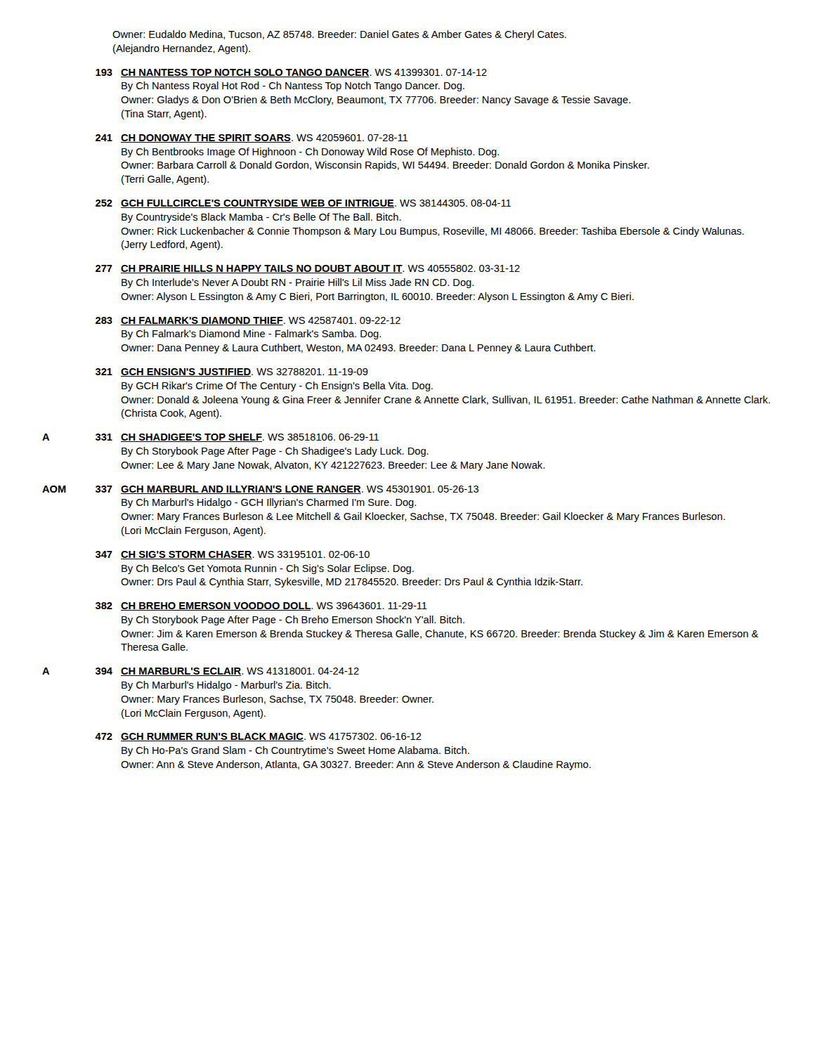Owner: Eudaldo Medina, Tucson, AZ 85748. Breeder: Daniel Gates & Amber Gates & Cheryl Cates.
(Alejandro Hernandez, Agent).
193
CH NANTESS TOP NOTCH SOLO TANGO DANCER. WS 41399301. 07-14-12
By Ch Nantess Royal Hot Rod - Ch Nantess Top Notch Tango Dancer. Dog.
Owner: Gladys & Don O'Brien & Beth McClory, Beaumont, TX 77706. Breeder: Nancy Savage & Tessie Savage.
(Tina Starr, Agent).
241
CH DONOWAY THE SPIRIT SOARS. WS 42059601. 07-28-11
By Ch Bentbrooks Image Of Highnoon - Ch Donoway Wild Rose Of Mephisto. Dog.
Owner: Barbara Carroll & Donald Gordon, Wisconsin Rapids, WI 54494. Breeder: Donald Gordon & Monika Pinsker.
(Terri Galle, Agent).
252
GCH FULLCIRCLE'S COUNTRYSIDE WEB OF INTRIGUE. WS 38144305. 08-04-11
By Countryside's Black Mamba - Cr's Belle Of The Ball. Bitch.
Owner: Rick Luckenbacher & Connie Thompson & Mary Lou Bumpus, Roseville, MI 48066. Breeder: Tashiba Ebersole & Cindy Walunas.
(Jerry Ledford, Agent).
277
CH PRAIRIE HILLS N HAPPY TAILS NO DOUBT ABOUT IT. WS 40555802. 03-31-12
By Ch Interlude's Never A Doubt RN - Prairie Hill's Lil Miss Jade RN CD. Dog.
Owner: Alyson L Essington & Amy C Bieri, Port Barrington, IL 60010. Breeder: Alyson L Essington & Amy C Bieri.
283
CH FALMARK'S DIAMOND THIEF. WS 42587401. 09-22-12
By Ch Falmark's Diamond Mine - Falmark's Samba. Dog.
Owner: Dana Penney & Laura Cuthbert, Weston, MA 02493. Breeder: Dana L Penney & Laura Cuthbert.
321
GCH ENSIGN'S JUSTIFIED. WS 32788201. 11-19-09
By GCH Rikar's Crime Of The Century - Ch Ensign's Bella Vita. Dog.
Owner: Donald & Joleena Young & Gina Freer & Jennifer Crane & Annette Clark, Sullivan, IL 61951. Breeder: Cathe Nathman & Annette Clark.
(Christa Cook, Agent).
A
331
CH SHADIGEE'S TOP SHELF. WS 38518106. 06-29-11
By Ch Storybook Page After Page - Ch Shadigee's Lady Luck. Dog.
Owner: Lee & Mary Jane Nowak, Alvaton, KY 421227623. Breeder: Lee & Mary Jane Nowak.
AOM
337
GCH MARBURL AND ILLYRIAN'S LONE RANGER. WS 45301901. 05-26-13
By Ch Marburl's Hidalgo - GCH Illyrian's Charmed I'm Sure. Dog.
Owner: Mary Frances Burleson & Lee Mitchell & Gail Kloecker, Sachse, TX 75048. Breeder: Gail Kloecker & Mary Frances Burleson.
(Lori McClain Ferguson, Agent).
347
CH SIG'S STORM CHASER. WS 33195101. 02-06-10
By Ch Belco's Get Yomota Runnin - Ch Sig's Solar Eclipse. Dog.
Owner: Drs Paul & Cynthia Starr, Sykesville, MD 217845520. Breeder: Drs Paul & Cynthia Idzik-Starr.
382
CH BREHO EMERSON VOODOO DOLL. WS 39643601. 11-29-11
By Ch Storybook Page After Page - Ch Breho Emerson Shock'n Y'all. Bitch.
Owner: Jim & Karen Emerson & Brenda Stuckey & Theresa Galle, Chanute, KS 66720. Breeder: Brenda Stuckey & Jim & Karen Emerson & Theresa Galle.
A
394
CH MARBURL'S ECLAIR. WS 41318001. 04-24-12
By Ch Marburl's Hidalgo - Marburl's Zia. Bitch.
Owner: Mary Frances Burleson, Sachse, TX 75048. Breeder: Owner.
(Lori McClain Ferguson, Agent).
472
GCH RUMMER RUN'S BLACK MAGIC. WS 41757302. 06-16-12
By Ch Ho-Pa's Grand Slam - Ch Countrytime's Sweet Home Alabama. Bitch.
Owner: Ann & Steve Anderson, Atlanta, GA 30327. Breeder: Ann & Steve Anderson & Claudine Raymo.